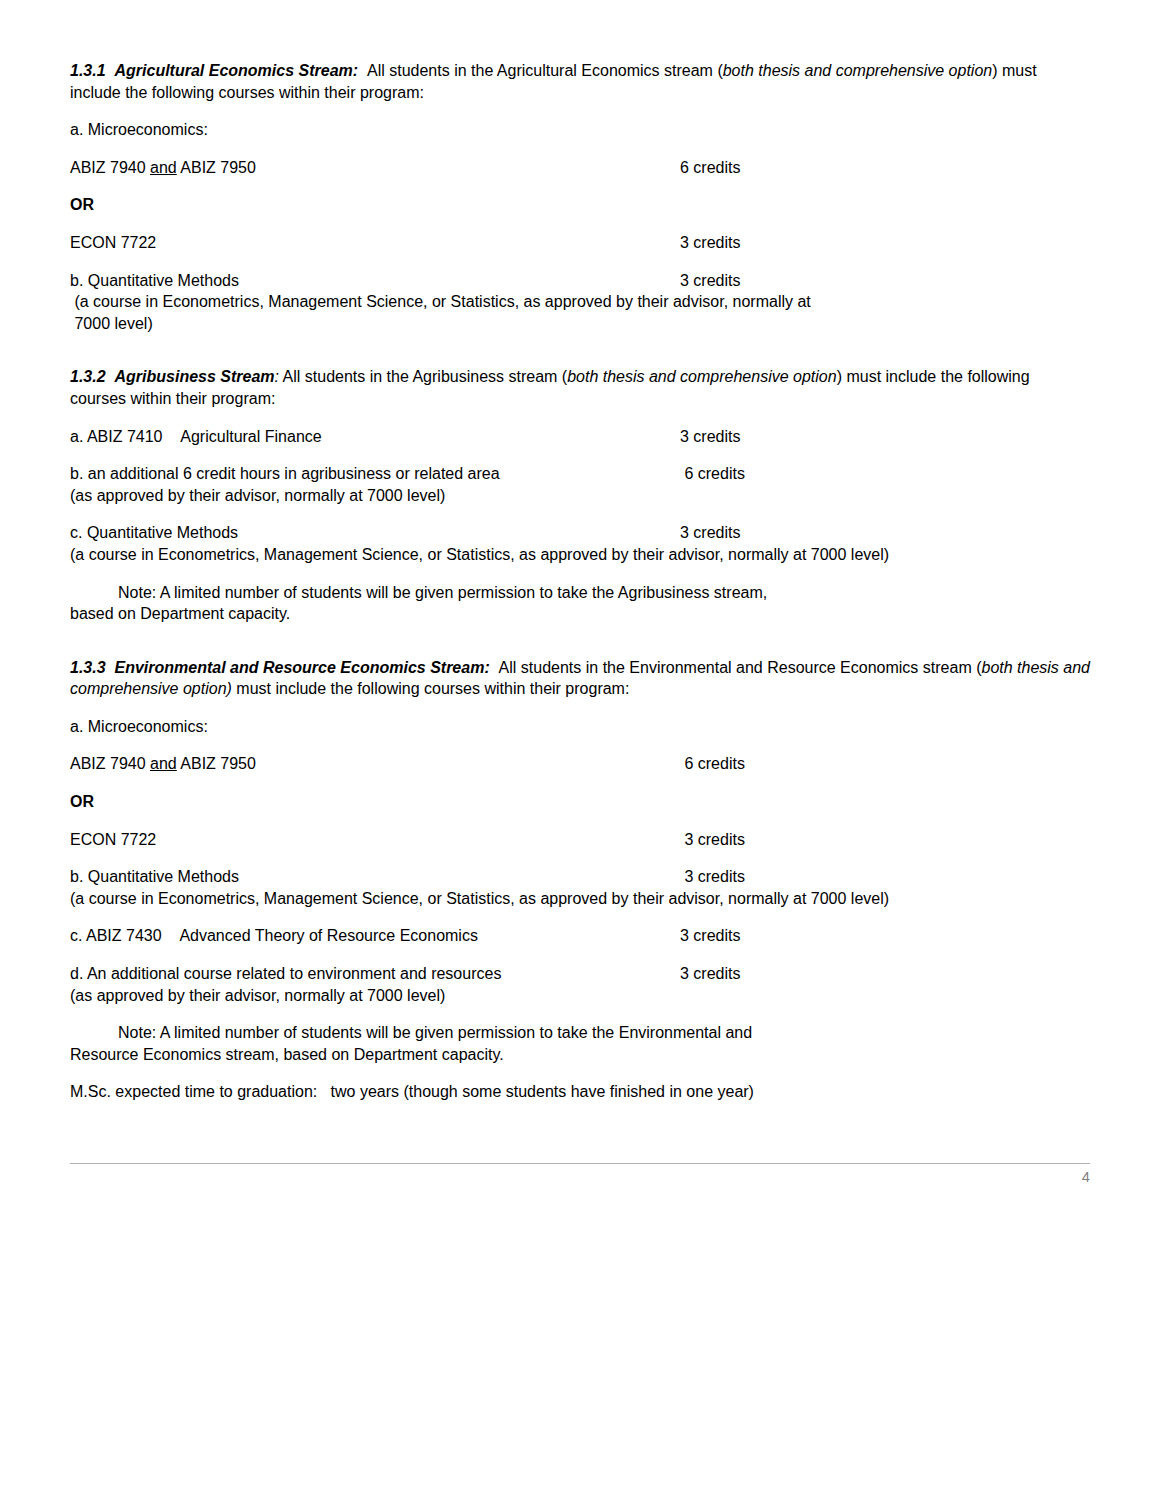1.3.1 Agricultural Economics Stream: All students in the Agricultural Economics stream (both thesis and comprehensive option) must include the following courses within their program:
a. Microeconomics:
ABIZ 7940 and ABIZ 7950 6 credits
OR
ECON 7722 3 credits
b. Quantitative Methods 3 credits
(a course in Econometrics, Management Science, or Statistics, as approved by their advisor, normally at
7000 level)
1.3.2 Agribusiness Stream: All students in the Agribusiness stream (both thesis and comprehensive option) must include the following courses within their program:
a. ABIZ 7410 Agricultural Finance 3 credits
b. an additional 6 credit hours in agribusiness or related area 6 credits
(as approved by their advisor, normally at 7000 level)
c. Quantitative Methods 3 credits
(a course in Econometrics, Management Science, or Statistics, as approved by their advisor, normally at 7000 level)
Note: A limited number of students will be given permission to take the Agribusiness stream,
based on Department capacity.
1.3.3 Environmental and Resource Economics Stream: All students in the Environmental and Resource Economics stream (both thesis and comprehensive option) must include the following courses within their program:
a. Microeconomics:
ABIZ 7940 and ABIZ 7950 6 credits
OR
ECON 7722 3 credits
b. Quantitative Methods 3 credits
(a course in Econometrics, Management Science, or Statistics, as approved by their advisor, normally at 7000 level)
c. ABIZ 7430 Advanced Theory of Resource Economics 3 credits
d. An additional course related to environment and resources 3 credits
(as approved by their advisor, normally at 7000 level)
Note: A limited number of students will be given permission to take the Environmental and
Resource Economics stream, based on Department capacity.
M.Sc. expected time to graduation: two years (though some students have finished in one year)
4